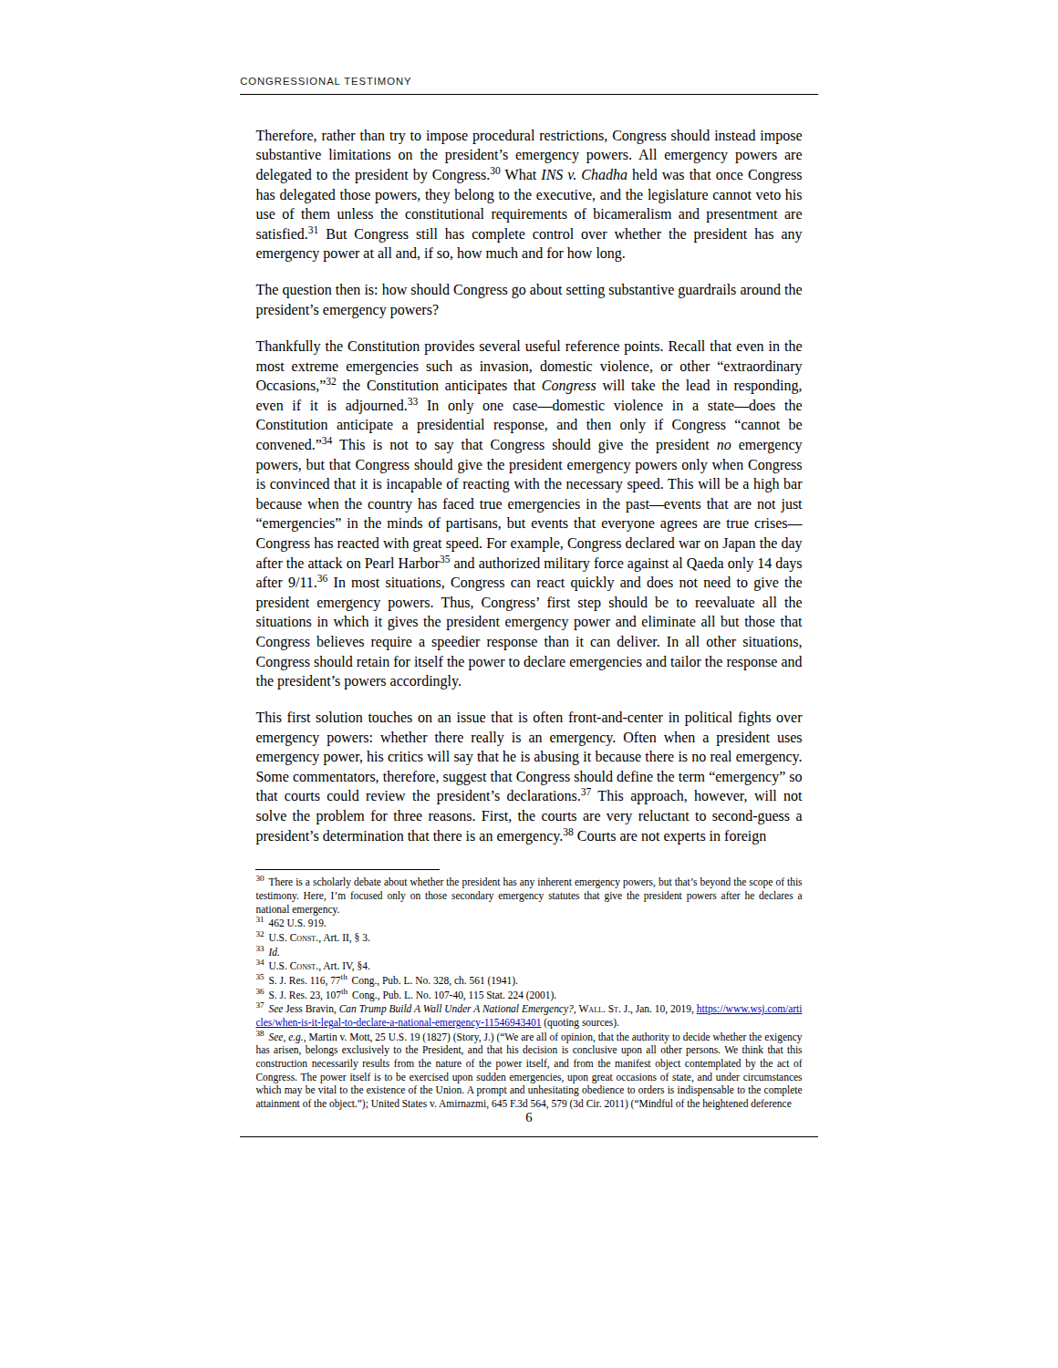Congressional Testimony
Therefore, rather than try to impose procedural restrictions, Congress should instead impose substantive limitations on the president’s emergency powers. All emergency powers are delegated to the president by Congress.30 What INS v. Chadha held was that once Congress has delegated those powers, they belong to the executive, and the legislature cannot veto his use of them unless the constitutional requirements of bicameralism and presentment are satisfied.31 But Congress still has complete control over whether the president has any emergency power at all and, if so, how much and for how long.
The question then is: how should Congress go about setting substantive guardrails around the president’s emergency powers?
Thankfully the Constitution provides several useful reference points. Recall that even in the most extreme emergencies such as invasion, domestic violence, or other “extraordinary Occasions,”32 the Constitution anticipates that Congress will take the lead in responding, even if it is adjourned.33 In only one case—domestic violence in a state—does the Constitution anticipate a presidential response, and then only if Congress “cannot be convened.”34 This is not to say that Congress should give the president no emergency powers, but that Congress should give the president emergency powers only when Congress is convinced that it is incapable of reacting with the necessary speed. This will be a high bar because when the country has faced true emergencies in the past—events that are not just “emergencies” in the minds of partisans, but events that everyone agrees are true crises—Congress has reacted with great speed. For example, Congress declared war on Japan the day after the attack on Pearl Harbor35 and authorized military force against al Qaeda only 14 days after 9/11.36 In most situations, Congress can react quickly and does not need to give the president emergency powers. Thus, Congress’ first step should be to reevaluate all the situations in which it gives the president emergency power and eliminate all but those that Congress believes require a speedier response than it can deliver. In all other situations, Congress should retain for itself the power to declare emergencies and tailor the response and the president’s powers accordingly.
This first solution touches on an issue that is often front-and-center in political fights over emergency powers: whether there really is an emergency. Often when a president uses emergency power, his critics will say that he is abusing it because there is no real emergency. Some commentators, therefore, suggest that Congress should define the term “emergency” so that courts could review the president’s declarations.37 This approach, however, will not solve the problem for three reasons. First, the courts are very reluctant to second-guess a president’s determination that there is an emergency.38 Courts are not experts in foreign
30 There is a scholarly debate about whether the president has any inherent emergency powers, but that’s beyond the scope of this testimony. Here, I’m focused only on those secondary emergency statutes that give the president powers after he declares a national emergency.
31 462 U.S. 919.
32 U.S. Const., Art. II, § 3.
33 Id.
34 U.S. Const., Art. IV, §4.
35 S. J. Res. 116, 77th Cong., Pub. L. No. 328, ch. 561 (1941).
36 S. J. Res. 23, 107th Cong., Pub. L. No. 107-40, 115 Stat. 224 (2001).
37 See Jess Bravin, Can Trump Build A Wall Under A National Emergency?, Wall. St. J., Jan. 10, 2019, https://www.wsj.com/articles/when-is-it-legal-to-declare-a-national-emergency-11546943401 (quoting sources).
38 See, e.g., Martin v. Mott, 25 U.S. 19 (1827) (Story, J.) (“We are all of opinion, that the authority to decide whether the exigency has arisen, belongs exclusively to the President, and that his decision is conclusive upon all other persons. We think that this construction necessarily results from the nature of the power itself, and from the manifest object contemplated by the act of Congress. The power itself is to be exercised upon sudden emergencies, upon great occasions of state, and under circumstances which may be vital to the existence of the Union. A prompt and unhesitating obedience to orders is indispensable to the complete attainment of the object.”); United States v. Amirnazmi, 645 F.3d 564, 579 (3d Cir. 2011) (“Mindful of the heightened deference
6